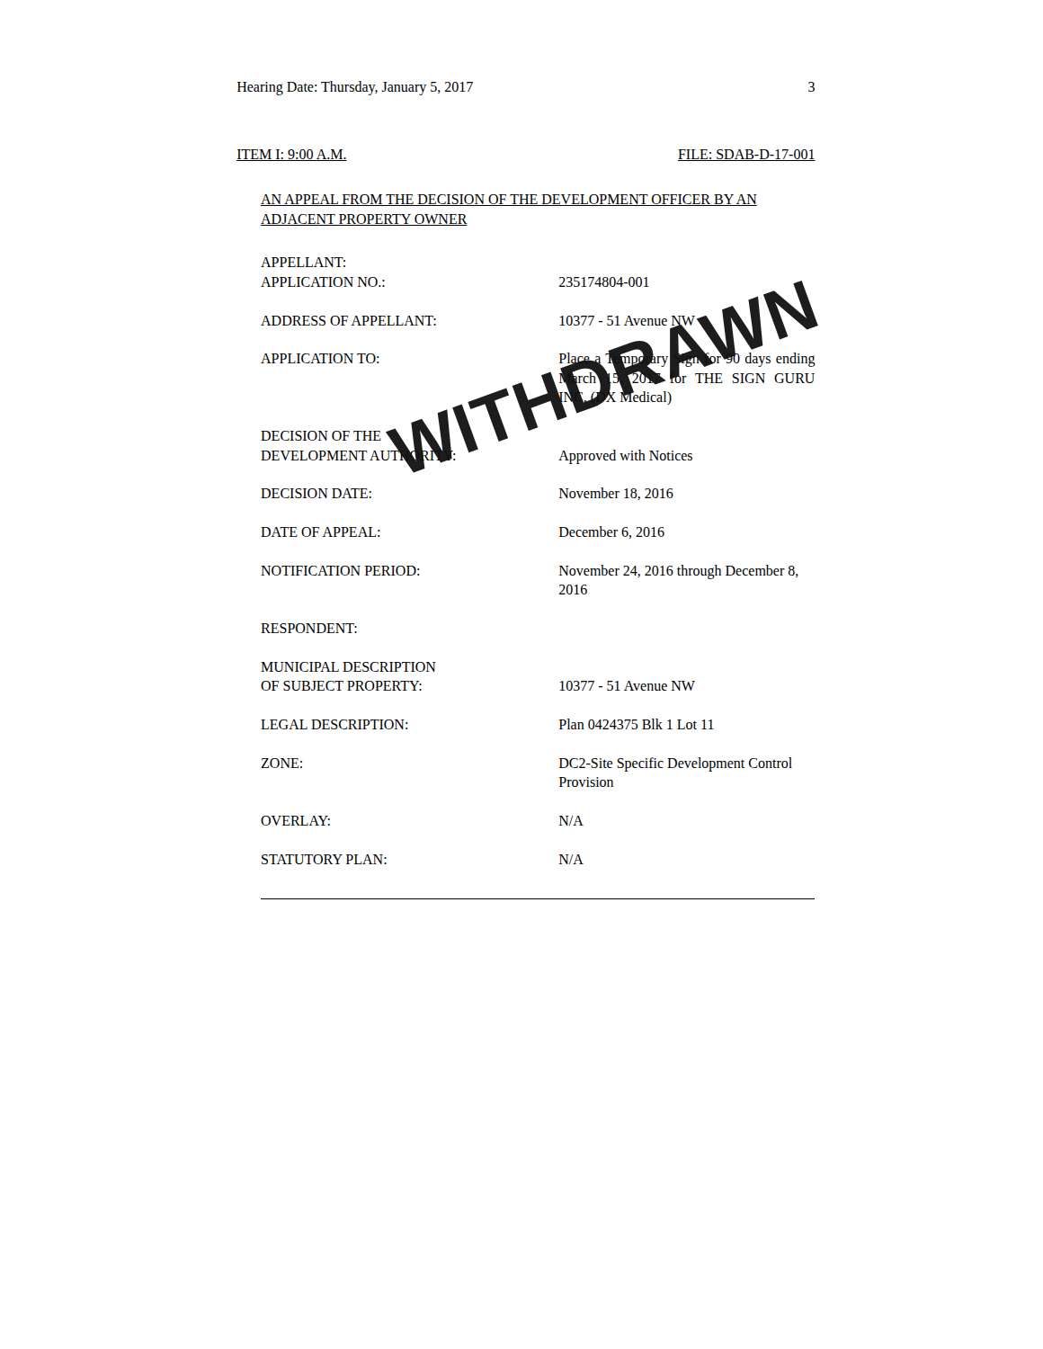Hearing Date: Thursday, January 5, 2017
3
ITEM I: 9:00 A.M. FILE: SDAB-D-17-001
WITHDRAWN
AN APPEAL FROM THE DECISION OF THE DEVELOPMENT OFFICER BY AN ADJACENT PROPERTY OWNER
| APPELLANT: | |
| APPLICATION NO.: | 235174804-001 |
| ADDRESS OF APPELLANT: | 10377 - 51 Avenue NW |
| APPLICATION TO: | Place a Temporary Sign for 90 days ending March 15, 2017 for THE SIGN GURU INC. (DX Medical) |
| DECISION OF THE | |
| DEVELOPMENT AUTHORITY: | Approved with Notices |
| DECISION DATE: | November 18, 2016 |
| DATE OF APPEAL: | December 6, 2016 |
| NOTIFICATION PERIOD: | November 24, 2016 through December 8, 2016 |
| RESPONDENT: | |
| MUNICIPAL DESCRIPTION | |
| OF SUBJECT PROPERTY: | 10377 - 51 Avenue NW |
| LEGAL DESCRIPTION: | Plan 0424375 Blk 1 Lot 11 |
| ZONE: | DC2-Site Specific Development Control Provision |
| OVERLAY: | N/A |
| STATUTORY PLAN: | N/A |